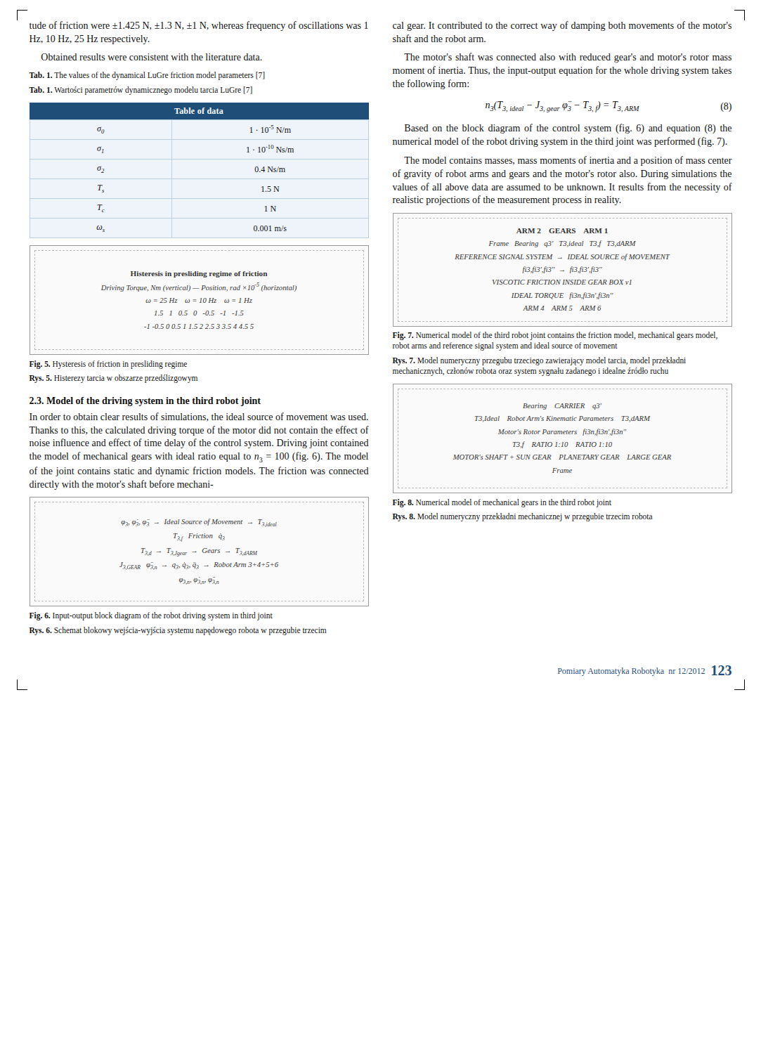tude of friction were ±1.425 N, ±1.3 N, ±1 N, whereas frequency of oscillations was 1 Hz, 10 Hz, 25 Hz respectively.
Obtained results were consistent with the literature data.
Tab. 1. The values of the dynamical LuGre friction model parameters [7]
Tab. 1. Wartości parametrów dynamicznego modelu tarcia LuGre [7]
Table of data
| σ 0 | 1 · 10 -5 N/m |
| σ 1 | 1 · 10 -10 Ns/m |
| σ 2 | 0.4 Ns/m |
| T s | 1.5 N |
| T c | 1 N |
| ω s | 0.001 m/s |
Histeresis in presliding regime of friction
Driving Torque, Nm (vertical) — Position, rad ×10-5 (horizontal)
ω = 25 Hz ω = 10 Hz ω = 1 Hz
1.5 1 0.5 0 -0.5 -1 -1.5
-1 -0.5 0 0.5 1 1.5 2 2.5 3 3.5 4 4.5 5
Fig. 5. Hysteresis of friction in presliding regime
Rys. 5. Histerezy tarcia w obszarze przedślizgowym
2.3. Model of the driving system in the third robot joint
In order to obtain clear results of simulations, the ideal source of movement was used. Thanks to this, the calculated driving torque of the motor did not contain the effect of noise influence and effect of time delay of the control system. Driving joint contained the model of mechanical gears with ideal ratio equal to n3 = 100 (fig. 6). The model of the joint contains static and dynamic friction models. The friction was connected directly with the motor's shaft before mechani-
φ3, φ̇3, φ̈3 → Ideal Source of Movement → T3,ideal
T3,f Friction q̇3
T3,d → T3,Jgear → Gears → T3,dARM
J3,GEAR φ̈3,n → q3, q̇3, q̈3 → Robot Arm 3+4+5+6
φ3,n, φ̇3,n, φ̈3,n
Fig. 6. Input-output block diagram of the robot driving system in third joint
Rys. 6. Schemat blokowy wejścia-wyjścia systemu napędowego robota w przegubie trzecim
cal gear. It contributed to the correct way of damping both movements of the motor's shaft and the robot arm.
The motor's shaft was connected also with reduced gear's and motor's rotor mass moment of inertia. Thus, the input-output equation for the whole driving system takes the following form:
n3(T3, ideal − J3, gear φ̈3 − T3, f) = T3, ARM (8)
Based on the block diagram of the control system (fig. 6) and equation (8) the numerical model of the robot driving system in the third joint was performed (fig. 7).
The model contains masses, mass moments of inertia and a position of mass center of gravity of robot arms and gears and the motor's rotor also. During simulations the values of all above data are assumed to be unknown. It results from the necessity of realistic projections of the measurement process in reality.
ARM 2 GEARS ARM 1
Frame Bearing q3' T3,ideal T3,f T3,dARM
REFERENCE SIGNAL SYSTEM → IDEAL SOURCE of MOVEMENT
fi3,fi3',fi3'' → fi3,fi3',fi3''
VISCOTIC FRICTION INSIDE GEAR BOX v1
IDEAL TORQUE fi3n,fi3n',fi3n''
ARM 4 ARM 5 ARM 6
Fig. 7. Numerical model of the third robot joint contains the friction model, mechanical gears model, robot arms and reference signal system and ideal source of movement
Rys. 7. Model numeryczny przegubu trzeciego zawierający model tarcia, model przekładni mechanicznych, członów robota oraz system sygnału zadanego i idealne źródło ruchu
Bearing CARRIER q3'
T3,Ideal Robot Arm's Kinematic Parameters T3,dARM
Motor's Rotor Parameters fi3n,fi3n',fi3n''
T3,f RATIO 1:10 RATIO 1:10
MOTOR's SHAFT + SUN GEAR PLANETARY GEAR LARGE GEAR
Frame
Fig. 8. Numerical model of mechanical gears in the third robot joint
Rys. 8. Model numeryczny przekładni mechanicznej w przegubie trzecim robota
Pomiary Automatyka Robotyka nr 12/2012123